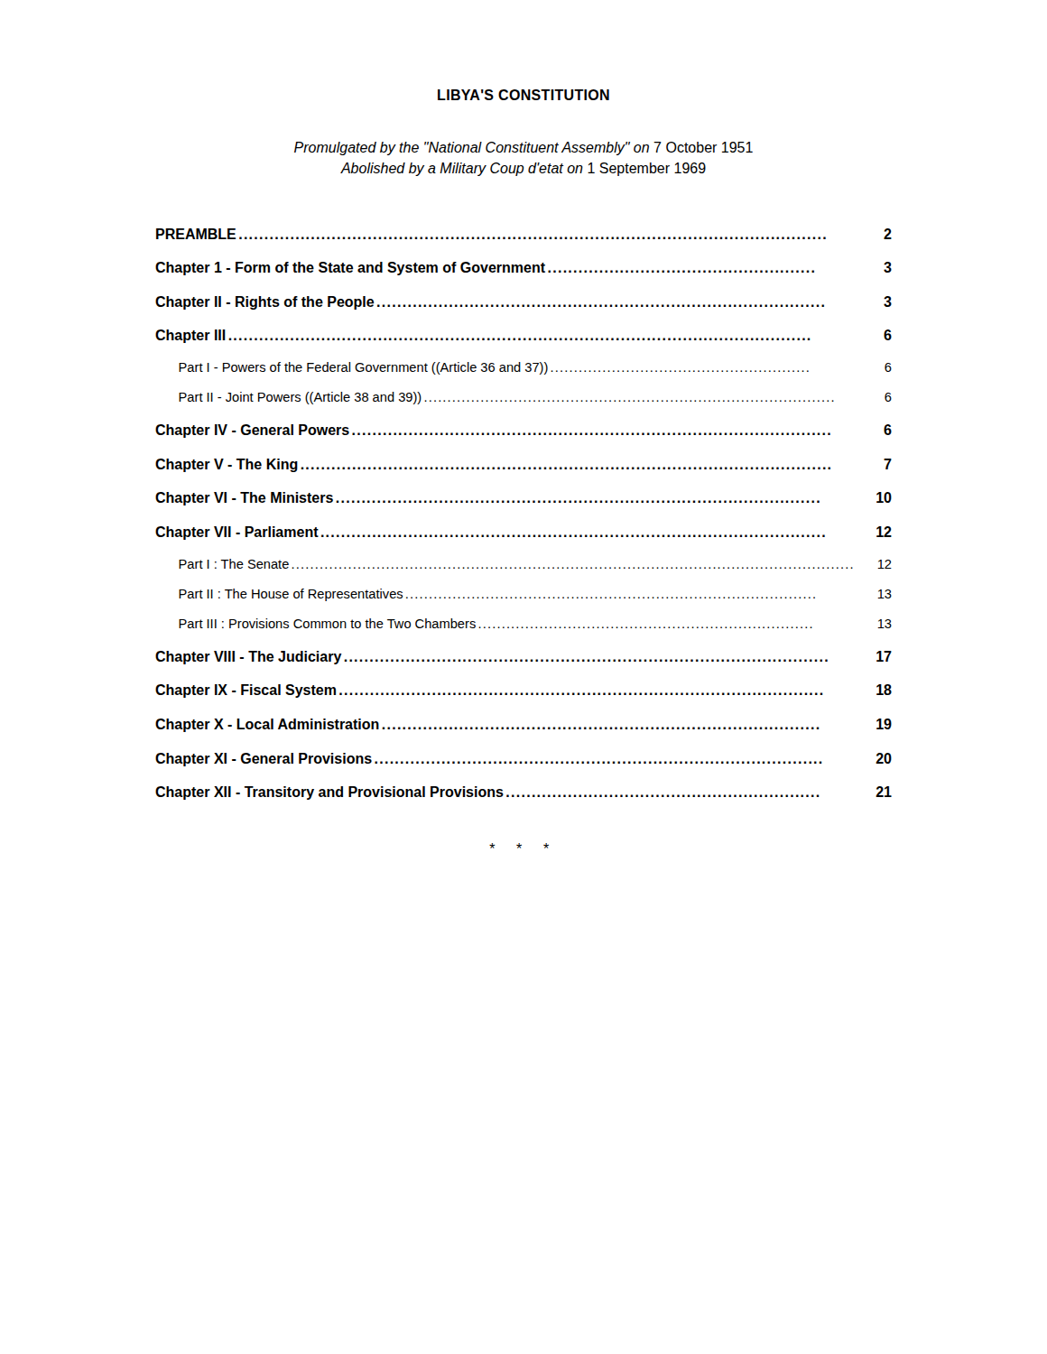LIBYA'S CONSTITUTION
Promulgated by the "National Constituent Assembly" on 7 October 1951
Abolished by a Military Coup d'etat on 1 September 1969
PREAMBLE .................................................................................................................. 2
Chapter 1 - Form of the State and System of Government .................................................... 3
Chapter II - Rights of the People ....................................................................................... 3
Chapter III ................................................................................................................. 6
Part I - Powers of the Federal Government ((Article 36 and 37)) ....................................................... 6
Part II - Joint Powers ((Article 38 and 39)) ....................................................................................... 6
Chapter IV - General Powers ............................................................................................. 6
Chapter V - The King ....................................................................................................... 7
Chapter VI - The Ministers .............................................................................................. 10
Chapter VII - Parliament .................................................................................................. 12
Part I : The Senate ....................................................................................................................... 12
Part II : The House of Representatives ....................................................................................... 13
Part III : Provisions Common to the Two Chambers ....................................................................... 13
Chapter VIII - The Judiciary .............................................................................................. 17
Chapter IX - Fiscal System .............................................................................................. 18
Chapter X - Local Administration ..................................................................................... 19
Chapter XI - General Provisions ....................................................................................... 20
Chapter XII - Transitory and Provisional Provisions ............................................................. 21
* * *